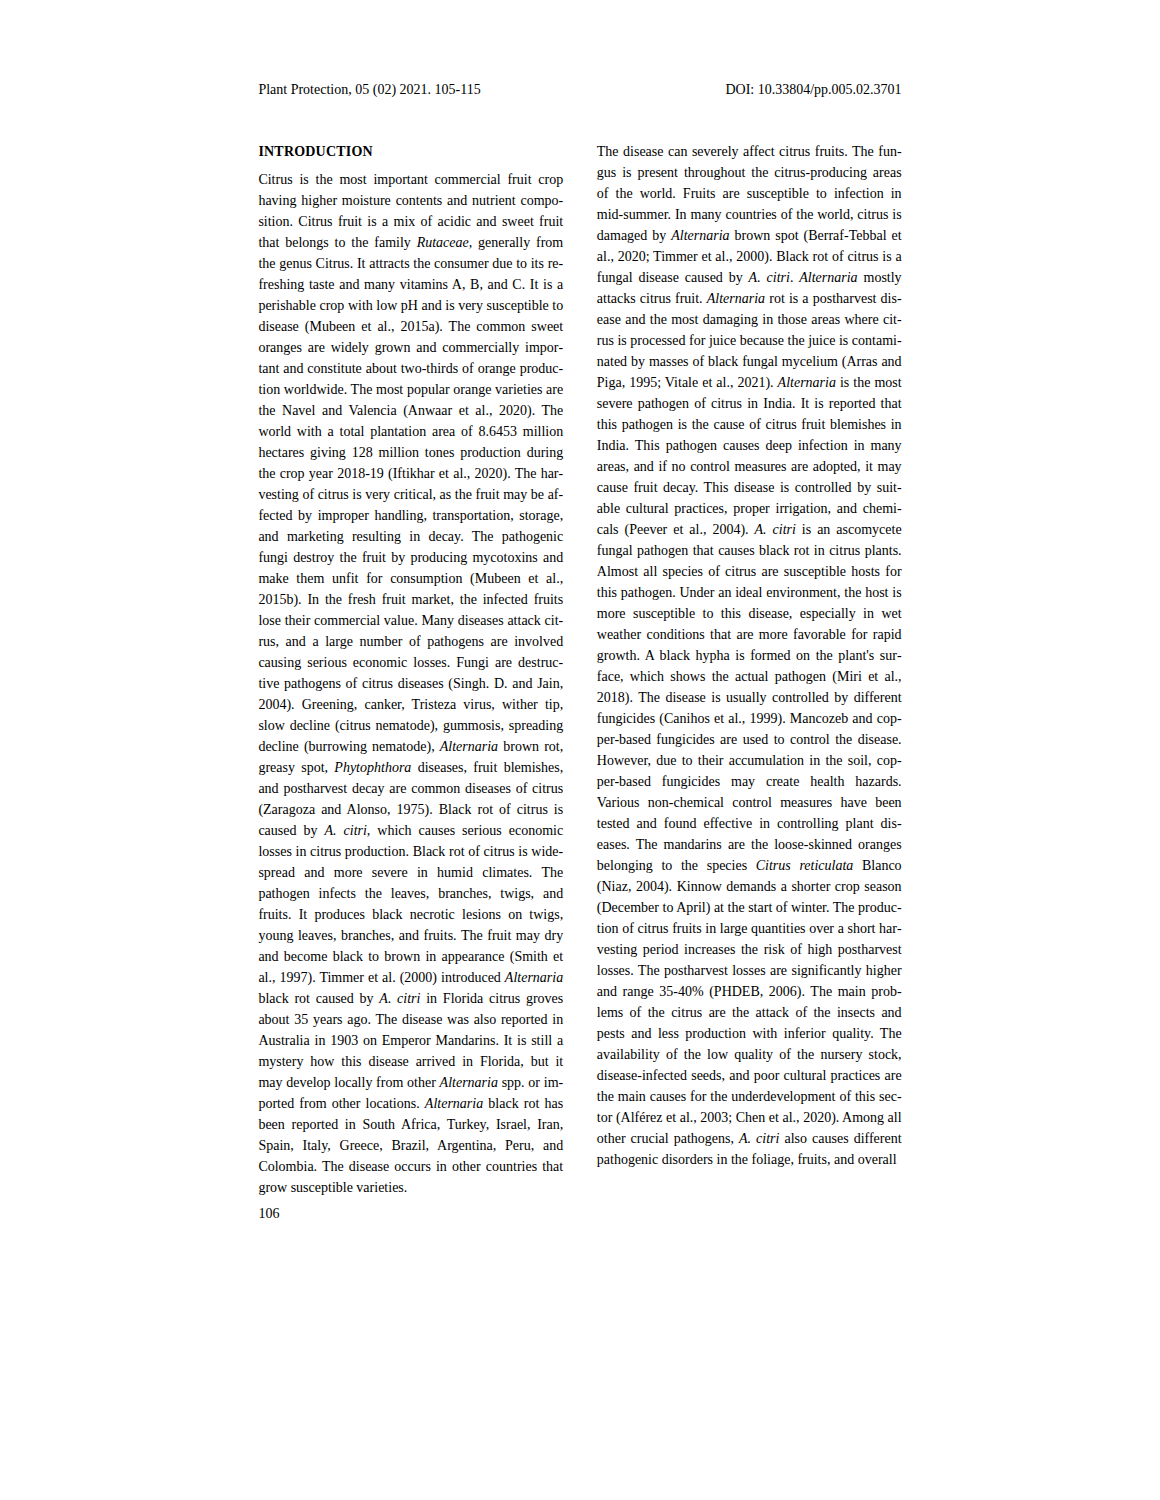Plant Protection, 05 (02) 2021. 105-115
DOI: 10.33804/pp.005.02.3701
Introduction
Citrus is the most important commercial fruit crop having higher moisture contents and nutrient composition. Citrus fruit is a mix of acidic and sweet fruit that belongs to the family Rutaceae, generally from the genus Citrus. It attracts the consumer due to its refreshing taste and many vitamins A, B, and C. It is a perishable crop with low pH and is very susceptible to disease (Mubeen et al., 2015a). The common sweet oranges are widely grown and commercially important and constitute about two-thirds of orange production worldwide. The most popular orange varieties are the Navel and Valencia (Anwaar et al., 2020). The world with a total plantation area of 8.6453 million hectares giving 128 million tones production during the crop year 2018-19 (Iftikhar et al., 2020). The harvesting of citrus is very critical, as the fruit may be affected by improper handling, transportation, storage, and marketing resulting in decay. The pathogenic fungi destroy the fruit by producing mycotoxins and make them unfit for consumption (Mubeen et al., 2015b). In the fresh fruit market, the infected fruits lose their commercial value. Many diseases attack citrus, and a large number of pathogens are involved causing serious economic losses. Fungi are destructive pathogens of citrus diseases (Singh. D. and Jain, 2004). Greening, canker, Tristeza virus, wither tip, slow decline (citrus nematode), gummosis, spreading decline (burrowing nematode), Alternaria brown rot, greasy spot, Phytophthora diseases, fruit blemishes, and postharvest decay are common diseases of citrus (Zaragoza and Alonso, 1975). Black rot of citrus is caused by A. citri, which causes serious economic losses in citrus production. Black rot of citrus is widespread and more severe in humid climates. The pathogen infects the leaves, branches, twigs, and fruits. It produces black necrotic lesions on twigs, young leaves, branches, and fruits. The fruit may dry and become black to brown in appearance (Smith et al., 1997). Timmer et al. (2000) introduced Alternaria black rot caused by A. citri in Florida citrus groves about 35 years ago. The disease was also reported in Australia in 1903 on Emperor Mandarins. It is still a mystery how this disease arrived in Florida, but it may develop locally from other Alternaria spp. or imported from other locations. Alternaria black rot has been reported in South Africa, Turkey, Israel, Iran, Spain, Italy, Greece, Brazil, Argentina, Peru, and Colombia. The disease occurs in other countries that grow susceptible varieties.
The disease can severely affect citrus fruits. The fungus is present throughout the citrus-producing areas of the world. Fruits are susceptible to infection in mid-summer. In many countries of the world, citrus is damaged by Alternaria brown spot (Berraf-Tebbal et al., 2020; Timmer et al., 2000). Black rot of citrus is a fungal disease caused by A. citri. Alternaria mostly attacks citrus fruit. Alternaria rot is a postharvest disease and the most damaging in those areas where citrus is processed for juice because the juice is contaminated by masses of black fungal mycelium (Arras and Piga, 1995; Vitale et al., 2021). Alternaria is the most severe pathogen of citrus in India. It is reported that this pathogen is the cause of citrus fruit blemishes in India. This pathogen causes deep infection in many areas, and if no control measures are adopted, it may cause fruit decay. This disease is controlled by suitable cultural practices, proper irrigation, and chemicals (Peever et al., 2004). A. citri is an ascomycete fungal pathogen that causes black rot in citrus plants. Almost all species of citrus are susceptible hosts for this pathogen. Under an ideal environment, the host is more susceptible to this disease, especially in wet weather conditions that are more favorable for rapid growth. A black hypha is formed on the plant's surface, which shows the actual pathogen (Miri et al., 2018). The disease is usually controlled by different fungicides (Canihos et al., 1999). Mancozeb and copper-based fungicides are used to control the disease. However, due to their accumulation in the soil, copper-based fungicides may create health hazards. Various non-chemical control measures have been tested and found effective in controlling plant diseases. The mandarins are the loose-skinned oranges belonging to the species Citrus reticulata Blanco (Niaz, 2004). Kinnow demands a shorter crop season (December to April) at the start of winter. The production of citrus fruits in large quantities over a short harvesting period increases the risk of high postharvest losses. The postharvest losses are significantly higher and range 35-40% (PHDEB, 2006). The main problems of the citrus are the attack of the insects and pests and less production with inferior quality. The availability of the low quality of the nursery stock, disease-infected seeds, and poor cultural practices are the main causes for the underdevelopment of this sector (Alférez et al., 2003; Chen et al., 2020). Among all other crucial pathogens, A. citri also causes different pathogenic disorders in the foliage, fruits, and overall
106